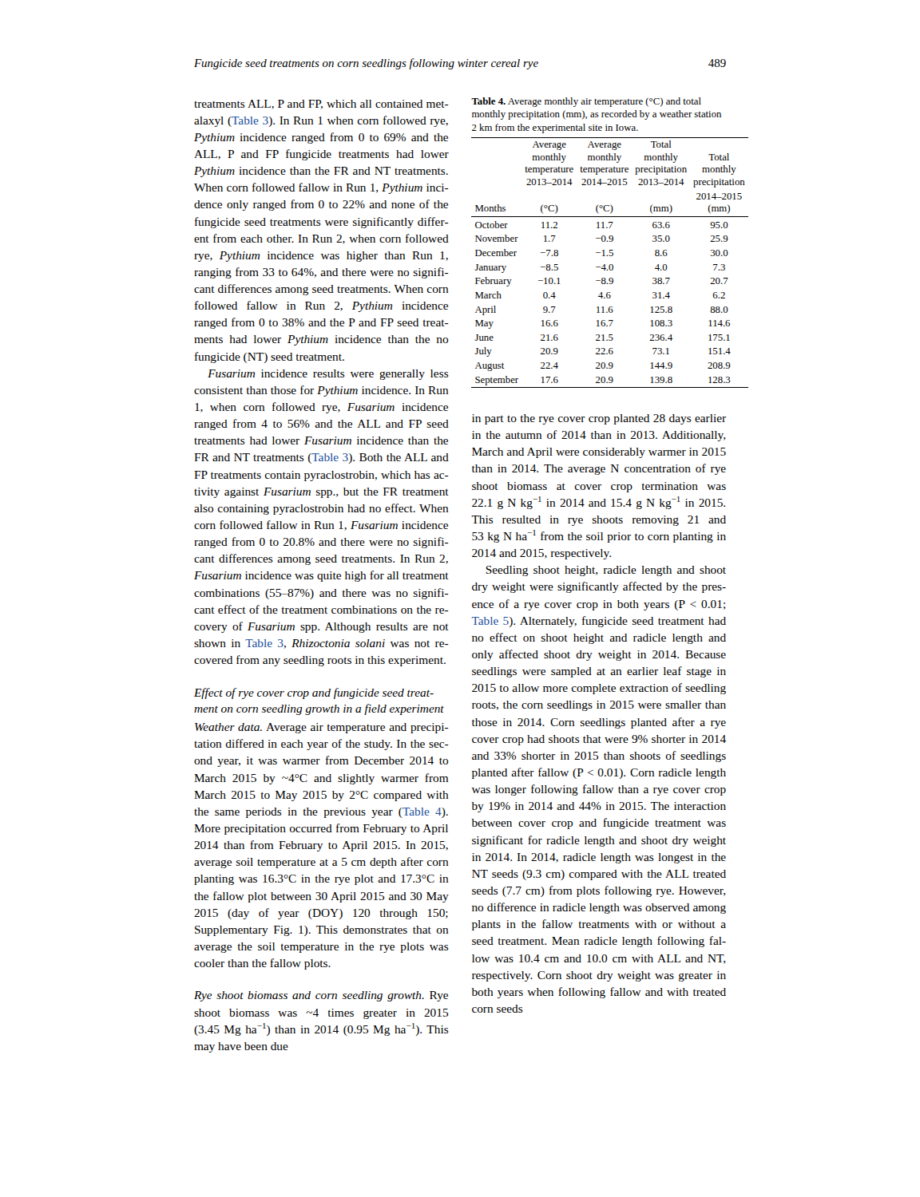Fungicide seed treatments on corn seedlings following winter cereal rye 489
treatments ALL, P and FP, which all contained metalaxyl (Table 3). In Run 1 when corn followed rye, Pythium incidence ranged from 0 to 69% and the ALL, P and FP fungicide treatments had lower Pythium incidence than the FR and NT treatments. When corn followed fallow in Run 1, Pythium incidence only ranged from 0 to 22% and none of the fungicide seed treatments were significantly different from each other. In Run 2, when corn followed rye, Pythium incidence was higher than Run 1, ranging from 33 to 64%, and there were no significant differences among seed treatments. When corn followed fallow in Run 2, Pythium incidence ranged from 0 to 38% and the P and FP seed treatments had lower Pythium incidence than the no fungicide (NT) seed treatment.
Fusarium incidence results were generally less consistent than those for Pythium incidence. In Run 1, when corn followed rye, Fusarium incidence ranged from 4 to 56% and the ALL and FP seed treatments had lower Fusarium incidence than the FR and NT treatments (Table 3). Both the ALL and FP treatments contain pyraclostrobin, which has activity against Fusarium spp., but the FR treatment also containing pyraclostrobin had no effect. When corn followed fallow in Run 1, Fusarium incidence ranged from 0 to 20.8% and there were no significant differences among seed treatments. In Run 2, Fusarium incidence was quite high for all treatment combinations (55–87%) and there was no significant effect of the treatment combinations on the recovery of Fusarium spp. Although results are not shown in Table 3, Rhizoctonia solani was not recovered from any seedling roots in this experiment.
Effect of rye cover crop and fungicide seed treatment on corn seedling growth in a field experiment
Weather data. Average air temperature and precipitation differed in each year of the study. In the second year, it was warmer from December 2014 to March 2015 by ~4°C and slightly warmer from March 2015 to May 2015 by 2°C compared with the same periods in the previous year (Table 4). More precipitation occurred from February to April 2014 than from February to April 2015. In 2015, average soil temperature at a 5 cm depth after corn planting was 16.3°C in the rye plot and 17.3°C in the fallow plot between 30 April 2015 and 30 May 2015 (day of year (DOY) 120 through 150; Supplementary Fig. 1). This demonstrates that on average the soil temperature in the rye plots was cooler than the fallow plots.
Rye shoot biomass and corn seedling growth. Rye shoot biomass was ~4 times greater in 2015 (3.45 Mg ha−1) than in 2014 (0.95 Mg ha−1). This may have been due
Table 4. Average monthly air temperature (°C) and total monthly precipitation (mm), as recorded by a weather station 2 km from the experimental site in Iowa.
| | Average monthly temperature 2013–2014 | Average monthly temperature 2014–2015 | Total monthly precipitation 2013–2014 | Total monthly precipitation |
| --- | --- | --- | --- | --- |
| Months | (°C) | (°C) | (mm) | 2014–2015 (mm) |
| October | 11.2 | 11.7 | 63.6 | 95.0 |
| November | 1.7 | −0.9 | 35.0 | 25.9 |
| December | −7.8 | −1.5 | 8.6 | 30.0 |
| January | −8.5 | −4.0 | 4.0 | 7.3 |
| February | −10.1 | −8.9 | 38.7 | 20.7 |
| March | 0.4 | 4.6 | 31.4 | 6.2 |
| April | 9.7 | 11.6 | 125.8 | 88.0 |
| May | 16.6 | 16.7 | 108.3 | 114.6 |
| June | 21.6 | 21.5 | 236.4 | 175.1 |
| July | 20.9 | 22.6 | 73.1 | 151.4 |
| August | 22.4 | 20.9 | 144.9 | 208.9 |
| September | 17.6 | 20.9 | 139.8 | 128.3 |
in part to the rye cover crop planted 28 days earlier in the autumn of 2014 than in 2013. Additionally, March and April were considerably warmer in 2015 than in 2014. The average N concentration of rye shoot biomass at cover crop termination was 22.1 g N kg−1 in 2014 and 15.4 g N kg−1 in 2015. This resulted in rye shoots removing 21 and 53 kg N ha−1 from the soil prior to corn planting in 2014 and 2015, respectively.
Seedling shoot height, radicle length and shoot dry weight were significantly affected by the presence of a rye cover crop in both years (P < 0.01; Table 5). Alternately, fungicide seed treatment had no effect on shoot height and radicle length and only affected shoot dry weight in 2014. Because seedlings were sampled at an earlier leaf stage in 2015 to allow more complete extraction of seedling roots, the corn seedlings in 2015 were smaller than those in 2014. Corn seedlings planted after a rye cover crop had shoots that were 9% shorter in 2014 and 33% shorter in 2015 than shoots of seedlings planted after fallow (P < 0.01). Corn radicle length was longer following fallow than a rye cover crop by 19% in 2014 and 44% in 2015. The interaction between cover crop and fungicide treatment was significant for radicle length and shoot dry weight in 2014. In 2014, radicle length was longest in the NT seeds (9.3 cm) compared with the ALL treated seeds (7.7 cm) from plots following rye. However, no difference in radicle length was observed among plants in the fallow treatments with or without a seed treatment. Mean radicle length following fallow was 10.4 cm and 10.0 cm with ALL and NT, respectively. Corn shoot dry weight was greater in both years when following fallow and with treated corn seeds